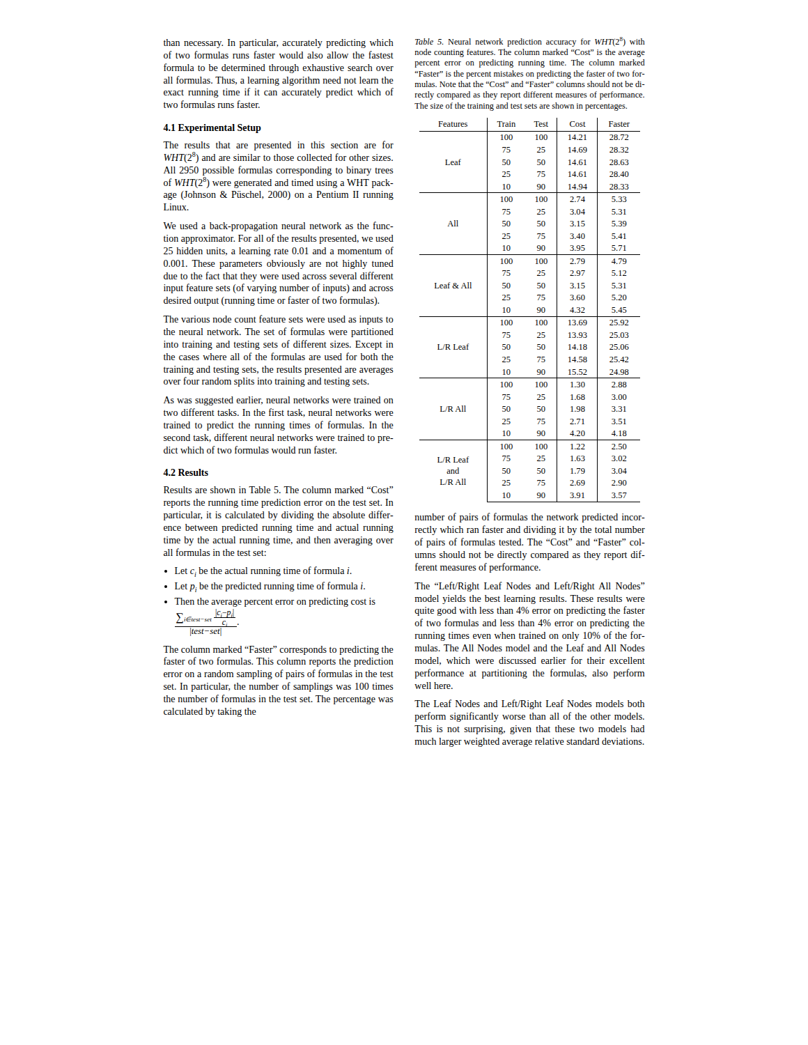than necessary. In particular, accurately predicting which of two formulas runs faster would also allow the fastest formula to be determined through exhaustive search over all formulas. Thus, a learning algorithm need not learn the exact running time if it can accurately predict which of two formulas runs faster.
4.1 Experimental Setup
The results that are presented in this section are for WHT(28) and are similar to those collected for other sizes. All 2950 possible formulas corresponding to binary trees of WHT(28) were generated and timed using a WHT package (Johnson & Püschel, 2000) on a Pentium II running Linux.
We used a back-propagation neural network as the function approximator. For all of the results presented, we used 25 hidden units, a learning rate 0.01 and a momentum of 0.001. These parameters obviously are not highly tuned due to the fact that they were used across several different input feature sets (of varying number of inputs) and across desired output (running time or faster of two formulas).
The various node count feature sets were used as inputs to the neural network. The set of formulas were partitioned into training and testing sets of different sizes. Except in the cases where all of the formulas are used for both the training and testing sets, the results presented are averages over four random splits into training and testing sets.
As was suggested earlier, neural networks were trained on two different tasks. In the first task, neural networks were trained to predict the running times of formulas. In the second task, different neural networks were trained to predict which of two formulas would run faster.
4.2 Results
Results are shown in Table 5. The column marked “Cost” reports the running time prediction error on the test set. In particular, it is calculated by dividing the absolute difference between predicted running time and actual running time by the actual running time, and then averaging over all formulas in the test set:
Let ci be the actual running time of formula i.
Let pi be the predicted running time of formula i.
Then the average percent error on predicting cost is ∑i∈test−set |ci−pi|ci|test−set|.
The column marked “Faster” corresponds to predicting the faster of two formulas. This column reports the prediction error on a random sampling of pairs of formulas in the test set. In particular, the number of samplings was 100 times the number of formulas in the test set. The percentage was calculated by taking the
Table 5. Neural network prediction accuracy for WHT(28) with node counting features. The column marked “Cost” is the average percent error on predicting running time. The column marked “Faster” is the percent mistakes on predicting the faster of two formulas. Note that the “Cost” and “Faster” columns should not be directly compared as they report different measures of performance. The size of the training and test sets are shown in percentages.
| Features | Train | Test | Cost | Faster |
| --- | --- | --- | --- | --- |
| Leaf | 100 | 100 | 14.21 | 28.72 |
| 75 | 25 | 14.69 | 28.32 |
| 50 | 50 | 14.61 | 28.63 |
| 25 | 75 | 14.61 | 28.40 |
| 10 | 90 | 14.94 | 28.33 |
| All | 100 | 100 | 2.74 | 5.33 |
| 75 | 25 | 3.04 | 5.31 |
| 50 | 50 | 3.15 | 5.39 |
| 25 | 75 | 3.40 | 5.41 |
| 10 | 90 | 3.95 | 5.71 |
| Leaf & All | 100 | 100 | 2.79 | 4.79 |
| 75 | 25 | 2.97 | 5.12 |
| 50 | 50 | 3.15 | 5.31 |
| 25 | 75 | 3.60 | 5.20 |
| 10 | 90 | 4.32 | 5.45 |
| L/R Leaf | 100 | 100 | 13.69 | 25.92 |
| 75 | 25 | 13.93 | 25.03 |
| 50 | 50 | 14.18 | 25.06 |
| 25 | 75 | 14.58 | 25.42 |
| 10 | 90 | 15.52 | 24.98 |
| L/R All | 100 | 100 | 1.30 | 2.88 |
| 75 | 25 | 1.68 | 3.00 |
| 50 | 50 | 1.98 | 3.31 |
| 25 | 75 | 2.71 | 3.51 |
| 10 | 90 | 4.20 | 4.18 |
| L/R Leaf and L/R All | 100 | 100 | 1.22 | 2.50 |
| 75 | 25 | 1.63 | 3.02 |
| 50 | 50 | 1.79 | 3.04 |
| 25 | 75 | 2.69 | 2.90 |
| 10 | 90 | 3.91 | 3.57 |
number of pairs of formulas the network predicted incorrectly which ran faster and dividing it by the total number of pairs of formulas tested. The “Cost” and “Faster” columns should not be directly compared as they report different measures of performance.
The “Left/Right Leaf Nodes and Left/Right All Nodes” model yields the best learning results. These results were quite good with less than 4% error on predicting the faster of two formulas and less than 4% error on predicting the running times even when trained on only 10% of the formulas. The All Nodes model and the Leaf and All Nodes model, which were discussed earlier for their excellent performance at partitioning the formulas, also perform well here.
The Leaf Nodes and Left/Right Leaf Nodes models both perform significantly worse than all of the other models. This is not surprising, given that these two models had much larger weighted average relative standard deviations.